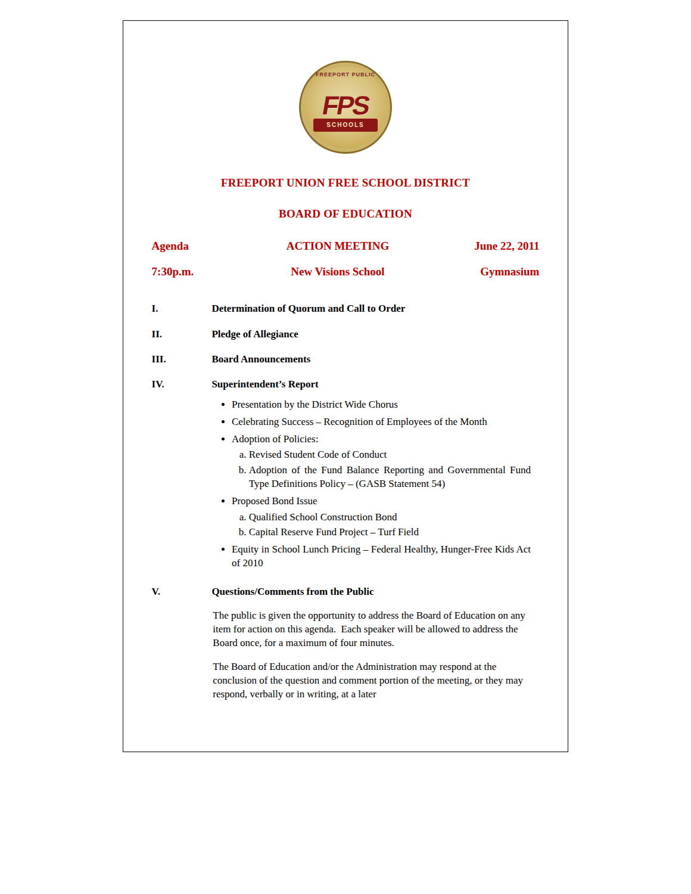FREEPORT PUBLIC
FPS
SCHOOLS
FREEPORT UNION FREE SCHOOL DISTRICT
BOARD OF EDUCATION
| Agenda | ACTION MEETING | June 22, 2011 |
| 7:30p.m. | New Visions School | Gymnasium |
| I. | Determination of Quorum and Call to Order |
| II. | Pledge of Allegiance |
| III. | Board Announcements |
| IV. | Superintendent’s Report Presentation by the District Wide Chorus Celebrating Success – Recognition of Employees of the Month Adoption of Policies: Revised Student Code of Conduct Adoption of the Fund Balance Reporting and Governmental Fund Type Definitions Policy – (GASB Statement 54) Proposed Bond Issue Qualified School Construction Bond Capital Reserve Fund Project – Turf Field Equity in School Lunch Pricing – Federal Healthy, Hunger-Free Kids Act of 2010 |
| V. | Questions/Comments from the Public The public is given the opportunity to address the Board of Education on any item for action on this agenda. Each speaker will be allowed to address the Board once, for a maximum of four minutes. The Board of Education and/or the Administration may respond at the conclusion of the question and comment portion of the meeting, or they may respond, verbally or in writing, at a later |